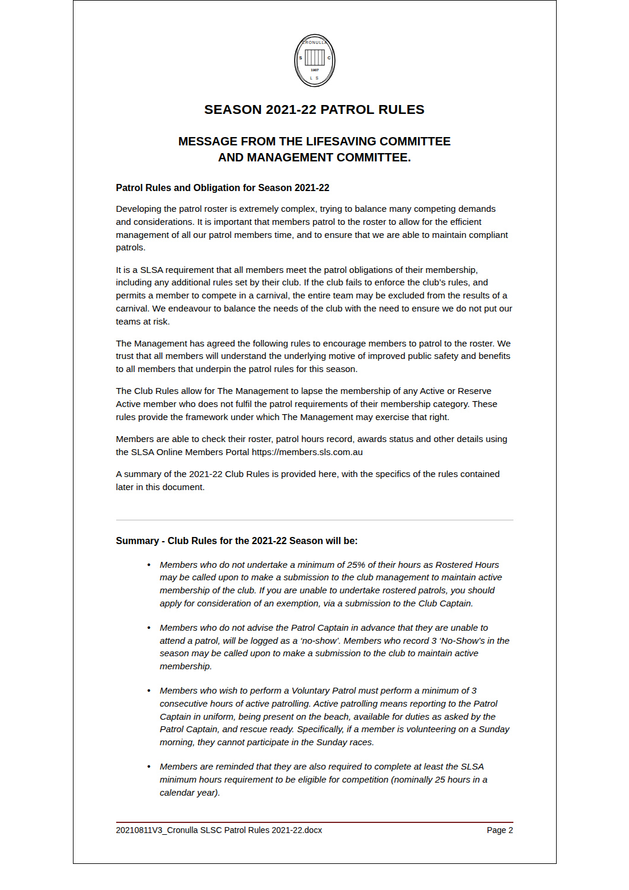CRONULLA S C 1907 L S
SEASON 2021-22 PATROL RULES
MESSAGE FROM THE LIFESAVING COMMITTEE
AND MANAGEMENT COMMITTEE.
Patrol Rules and Obligation for Season 2021-22
Developing the patrol roster is extremely complex, trying to balance many competing demands and considerations. It is important that members patrol to the roster to allow for the efficient management of all our patrol members time, and to ensure that we are able to maintain compliant patrols.
It is a SLSA requirement that all members meet the patrol obligations of their membership, including any additional rules set by their club. If the club fails to enforce the club’s rules, and permits a member to compete in a carnival, the entire team may be excluded from the results of a carnival. We endeavour to balance the needs of the club with the need to ensure we do not put our teams at risk.
The Management has agreed the following rules to encourage members to patrol to the roster. We trust that all members will understand the underlying motive of improved public safety and benefits to all members that underpin the patrol rules for this season.
The Club Rules allow for The Management to lapse the membership of any Active or Reserve Active member who does not fulfil the patrol requirements of their membership category. These rules provide the framework under which The Management may exercise that right.
Members are able to check their roster, patrol hours record, awards status and other details using the SLSA Online Members Portal https://members.sls.com.au
A summary of the 2021-22 Club Rules is provided here, with the specifics of the rules contained later in this document.
Summary - Club Rules for the 2021-22 Season will be:
Members who do not undertake a minimum of 25% of their hours as Rostered Hours may be called upon to make a submission to the club management to maintain active membership of the club. If you are unable to undertake rostered patrols, you should apply for consideration of an exemption, via a submission to the Club Captain.
Members who do not advise the Patrol Captain in advance that they are unable to attend a patrol, will be logged as a ‘no-show’. Members who record 3 ‘No-Show’s in the season may be called upon to make a submission to the club to maintain active membership.
Members who wish to perform a Voluntary Patrol must perform a minimum of 3 consecutive hours of active patrolling. Active patrolling means reporting to the Patrol Captain in uniform, being present on the beach, available for duties as asked by the Patrol Captain, and rescue ready. Specifically, if a member is volunteering on a Sunday morning, they cannot participate in the Sunday races.
Members are reminded that they are also required to complete at least the SLSA minimum hours requirement to be eligible for competition (nominally 25 hours in a calendar year).
20210811V3_Cronulla SLSC Patrol Rules 2021-22.docx Page 2